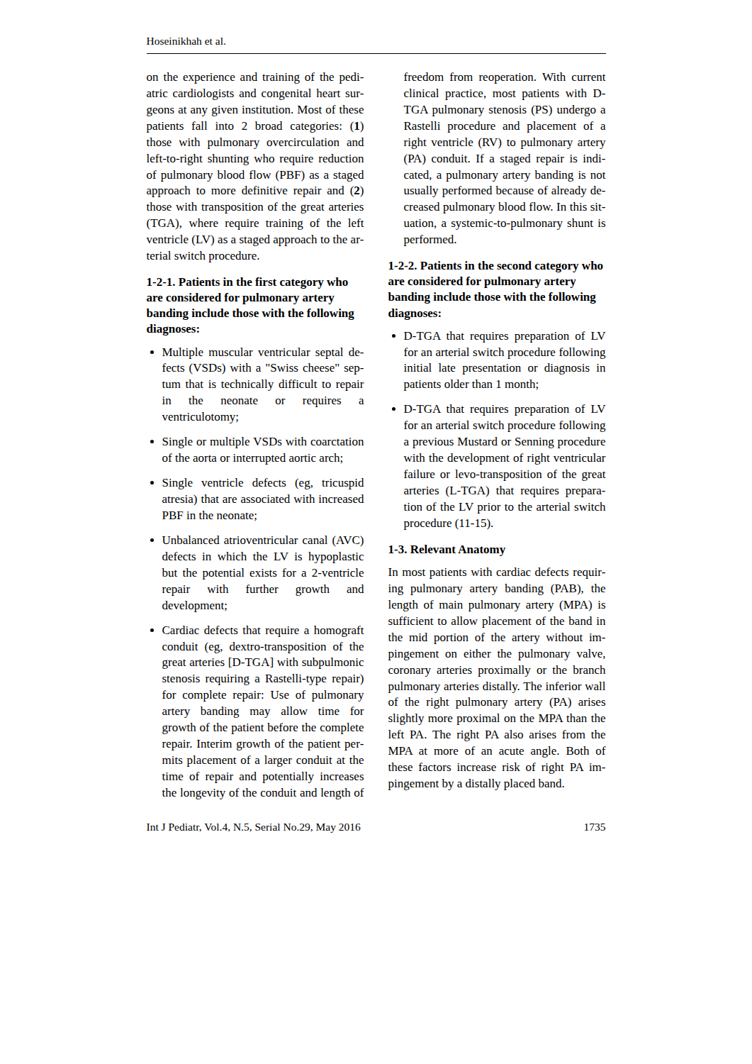Hoseinikhah et al.
on the experience and training of the pediatric cardiologists and congenital heart surgeons at any given institution. Most of these patients fall into 2 broad categories: (1) those with pulmonary overcirculation and left-to-right shunting who require reduction of pulmonary blood flow (PBF) as a staged approach to more definitive repair and (2) those with transposition of the great arteries (TGA), where require training of the left ventricle (LV) as a staged approach to the arterial switch procedure.
1-2-1. Patients in the first category who are considered for pulmonary artery banding include those with the following diagnoses:
Multiple muscular ventricular septal defects (VSDs) with a "Swiss cheese" septum that is technically difficult to repair in the neonate or requires a ventriculotomy;
Single or multiple VSDs with coarctation of the aorta or interrupted aortic arch;
Single ventricle defects (eg, tricuspid atresia) that are associated with increased PBF in the neonate;
Unbalanced atrioventricular canal (AVC) defects in which the LV is hypoplastic but the potential exists for a 2-ventricle repair with further growth and development;
Cardiac defects that require a homograft conduit (eg, dextro-transposition of the great arteries [D-TGA] with subpulmonic stenosis requiring a Rastelli-type repair) for complete repair: Use of pulmonary artery banding may allow time for growth of the patient before the complete repair. Interim growth of the patient permits placement of a larger conduit at the time of repair and potentially increases the longevity of the conduit and length of freedom from reoperation. With current clinical practice, most patients with D-TGA pulmonary stenosis (PS) undergo a Rastelli procedure and placement of a right ventricle (RV) to pulmonary artery (PA) conduit. If a staged repair is indicated, a pulmonary artery banding is not usually performed because of already decreased pulmonary blood flow. In this situation, a systemic-to-pulmonary shunt is performed.
1-2-2. Patients in the second category who are considered for pulmonary artery banding include those with the following diagnoses:
D-TGA that requires preparation of LV for an arterial switch procedure following initial late presentation or diagnosis in patients older than 1 month;
D-TGA that requires preparation of LV for an arterial switch procedure following a previous Mustard or Senning procedure with the development of right ventricular failure or levo-transposition of the great arteries (L-TGA) that requires preparation of the LV prior to the arterial switch procedure (11-15).
1-3. Relevant Anatomy
In most patients with cardiac defects requiring pulmonary artery banding (PAB), the length of main pulmonary artery (MPA) is sufficient to allow placement of the band in the mid portion of the artery without impingement on either the pulmonary valve, coronary arteries proximally or the branch pulmonary arteries distally. The inferior wall of the right pulmonary artery (PA) arises slightly more proximal on the MPA than the left PA. The right PA also arises from the MPA at more of an acute angle. Both of these factors increase risk of right PA impingement by a distally placed band.
Int J Pediatr, Vol.4, N.5, Serial No.29, May 2016 1735